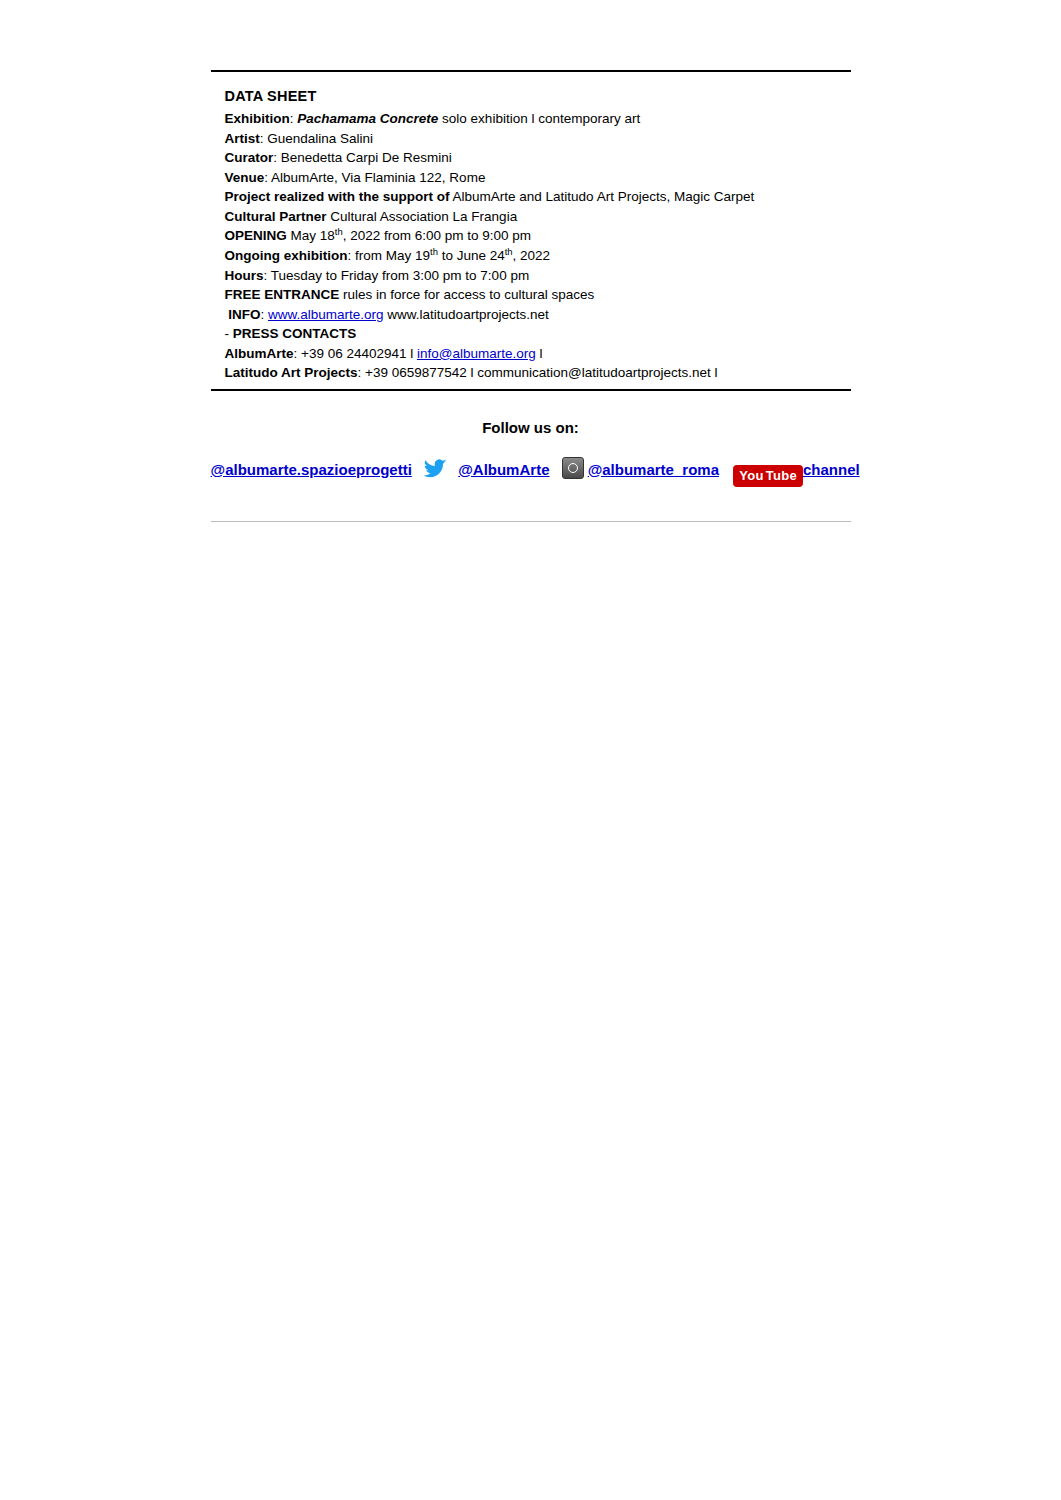DATA SHEET
Exhibition: Pachamama Concrete solo exhibition l contemporary art
Artist: Guendalina Salini
Curator: Benedetta Carpi De Resmini
Venue: AlbumArte, Via Flaminia 122, Rome
Project realized with the support of AlbumArte and Latitudo Art Projects, Magic Carpet
Cultural Partner Cultural Association La Frangia
OPENING May 18th, 2022 from 6:00 pm to 9:00 pm
Ongoing exhibition: from May 19th to June 24th, 2022
Hours: Tuesday to Friday from 3:00 pm to 7:00 pm
FREE ENTRANCE rules in force for access to cultural spaces
INFO: www.albumarte.org www.latitudoartprojects.net
- PRESS CONTACTS
AlbumArte: +39 06 24402941 l info@albumarte.org l
Latitudo Art Projects: +39 0659877542 l communication@latitudoartprojects.net l
Follow us on:
@albumarte.spazioeprogetti @AlbumArte @albumarte_roma You Tube channel